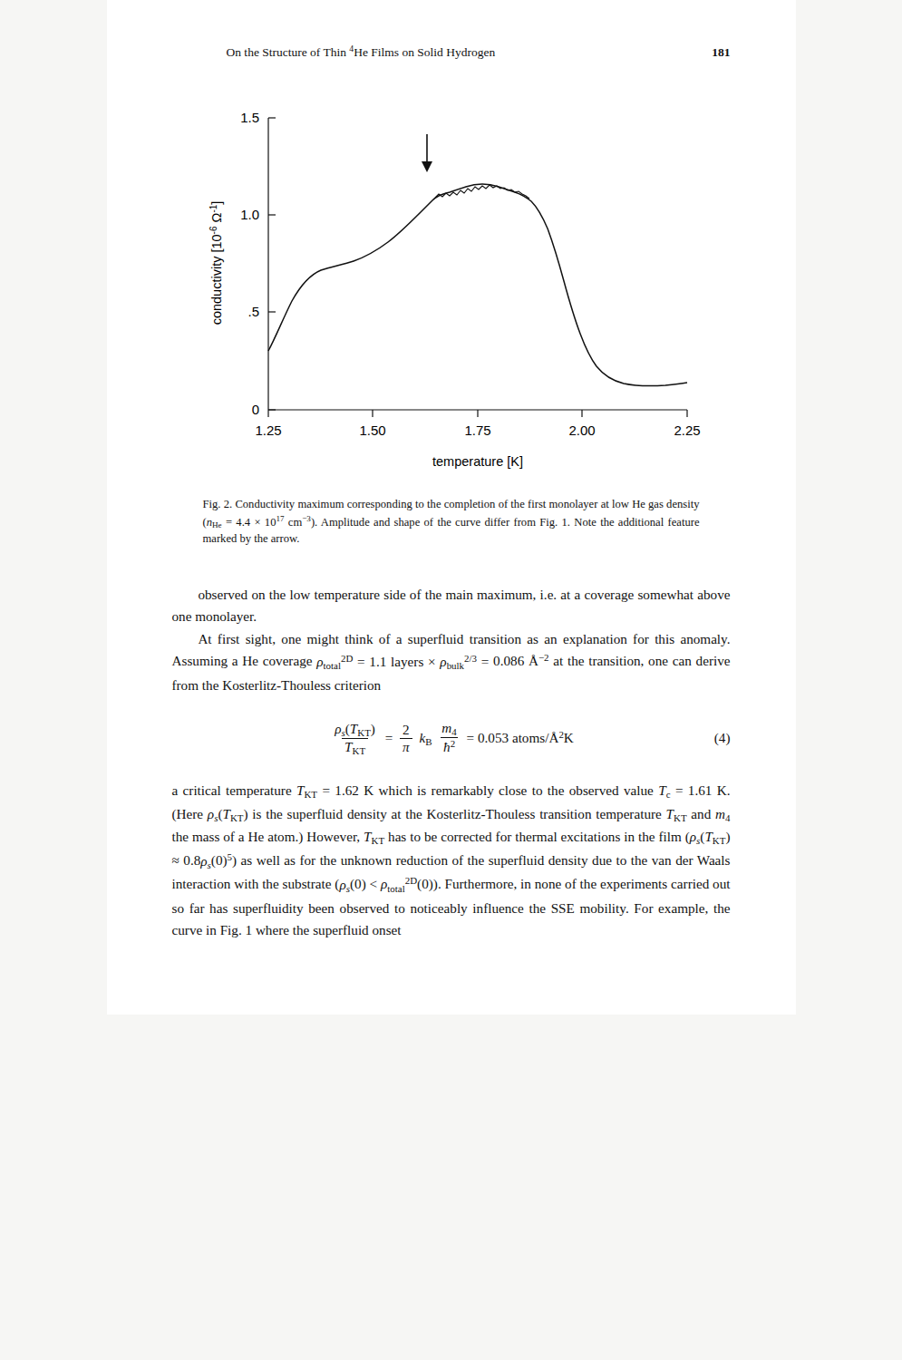On the Structure of Thin 4He Films on Solid Hydrogen 181
1.5 1.0 .5 0 1.25 1.50 1.75 2.00 2.25 conductivity [10-6 Ω-1] temperature [K]
Fig. 2. Conductivity maximum corresponding to the completion of the first monolayer at low He gas density (nHe = 4.4 × 1017 cm−3). Amplitude and shape of the curve differ from Fig. 1. Note the additional feature marked by the arrow.
observed on the low temperature side of the main maximum, i.e. at a coverage somewhat above one monolayer.
At first sight, one might think of a superfluid transition as an explanation for this anomaly. Assuming a He coverage ρtotal2D = 1.1 layers × ρbulk2/3 = 0.086 Å−2 at the transition, one can derive from the Kosterlitz-Thouless criterion
ρs(TKT) TKT = 2 π kB m4 ħ2 = 0.053 atoms/Å2K (4)
a critical temperature TKT = 1.62 K which is remarkably close to the observed value Tc = 1.61 K. (Here ρs(TKT) is the superfluid density at the Kosterlitz-Thouless transition temperature TKT and m4 the mass of a He atom.) However, TKT has to be corrected for thermal excitations in the film (ρs(TKT) ≈ 0.8ρs(0)5) as well as for the unknown reduction of the superfluid density due to the van der Waals interaction with the substrate (ρs(0) < ρtotal2D(0)). Furthermore, in none of the experiments carried out so far has superfluidity been observed to noticeably influence the SSE mobility. For example, the curve in Fig. 1 where the superfluid onset